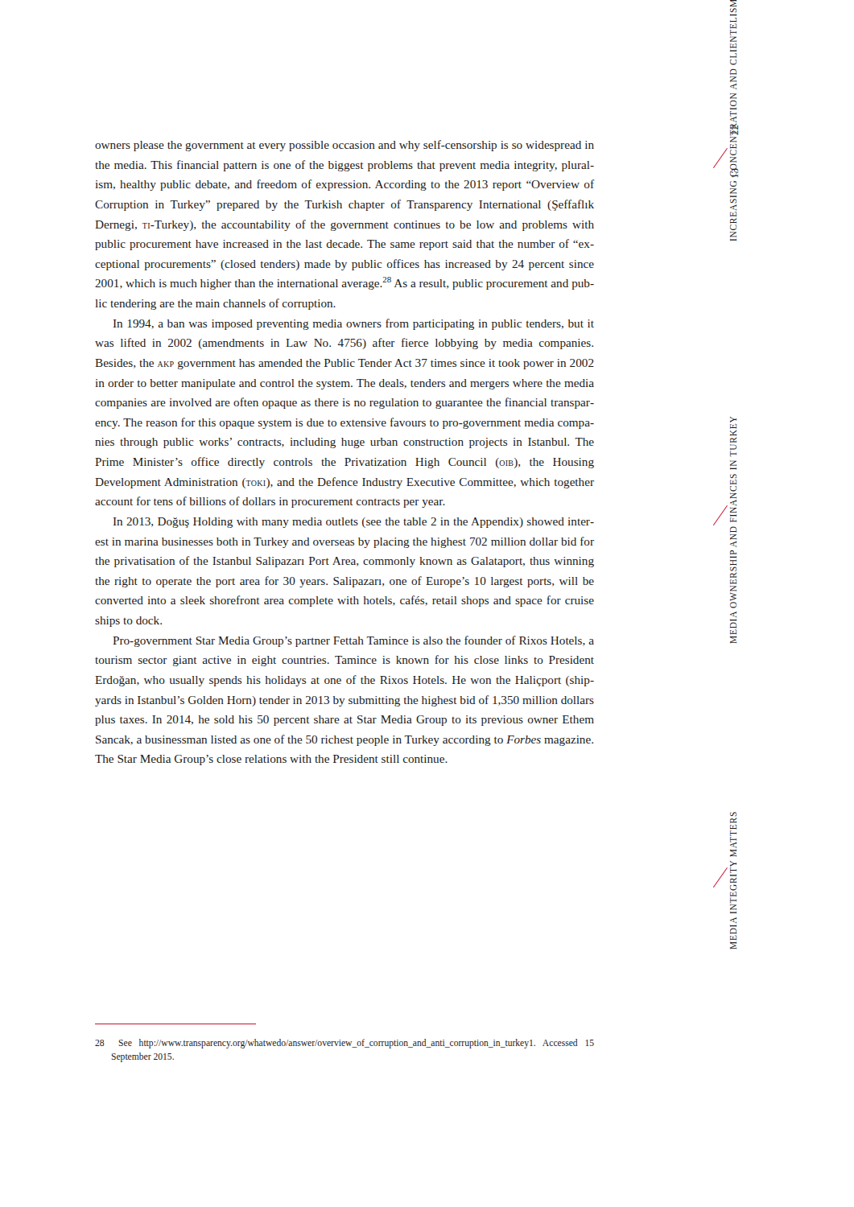owners please the government at every possible occasion and why self-censorship is so widespread in the media. This financial pattern is one of the biggest problems that prevent media integrity, pluralism, healthy public debate, and freedom of expression. According to the 2013 report “Overview of Corruption in Turkey” prepared by the Turkish chapter of Transparency International (Şeffaflık Dernegi, ti-Turkey), the accountability of the government continues to be low and problems with public procurement have increased in the last decade. The same report said that the number of “exceptional procurements” (closed tenders) made by public offices has increased by 24 percent since 2001, which is much higher than the international average.28 As a result, public procurement and public tendering are the main channels of corruption.
In 1994, a ban was imposed preventing media owners from participating in public tenders, but it was lifted in 2002 (amendments in Law No. 4756) after fierce lobbying by media companies. Besides, the akp government has amended the Public Tender Act 37 times since it took power in 2002 in order to better manipulate and control the system. The deals, tenders and mergers where the media companies are involved are often opaque as there is no regulation to guarantee the financial transparency. The reason for this opaque system is due to extensive favours to pro-government media companies through public works’ contracts, including huge urban construction projects in Istanbul. The Prime Minister’s office directly controls the Privatization High Council (oib), the Housing Development Administration (toki), and the Defence Industry Executive Committee, which together account for tens of billions of dollars in procurement contracts per year.
In 2013, Doğuş Holding with many media outlets (see the table 2 in the Appendix) showed interest in marina businesses both in Turkey and overseas by placing the highest 702 million dollar bid for the privatisation of the Istanbul Salipazarı Port Area, commonly known as Galataport, thus winning the right to operate the port area for 30 years. Salipazarı, one of Europe’s 10 largest ports, will be converted into a sleek shorefront area complete with hotels, cafés, retail shops and space for cruise ships to dock.
Pro-government Star Media Group’s partner Fettah Tamince is also the founder of Rixos Hotels, a tourism sector giant active in eight countries. Tamince is known for his close links to President Erdoğan, who usually spends his holidays at one of the Rixos Hotels. He won the Haliçport (shipyards in Istanbul’s Golden Horn) tender in 2013 by submitting the highest bid of 1,350 million dollars plus taxes. In 2014, he sold his 50 percent share at Star Media Group to its previous owner Ethem Sancak, a businessman listed as one of the 50 richest people in Turkey according to Forbes magazine. The Star Media Group’s close relations with the President still continue.
28 See http://www.transparency.org/whatwedo/answer/overview_of_corruption_and_anti_corruption_in_turkey1. Accessed 15 September 2015.
22
13
INCREASING CONCENTRATION AND CLIENTELISM
MEDIA OWNERSHIP AND FINANCES IN TURKEY
MEDIA INTEGRITY MATTERS